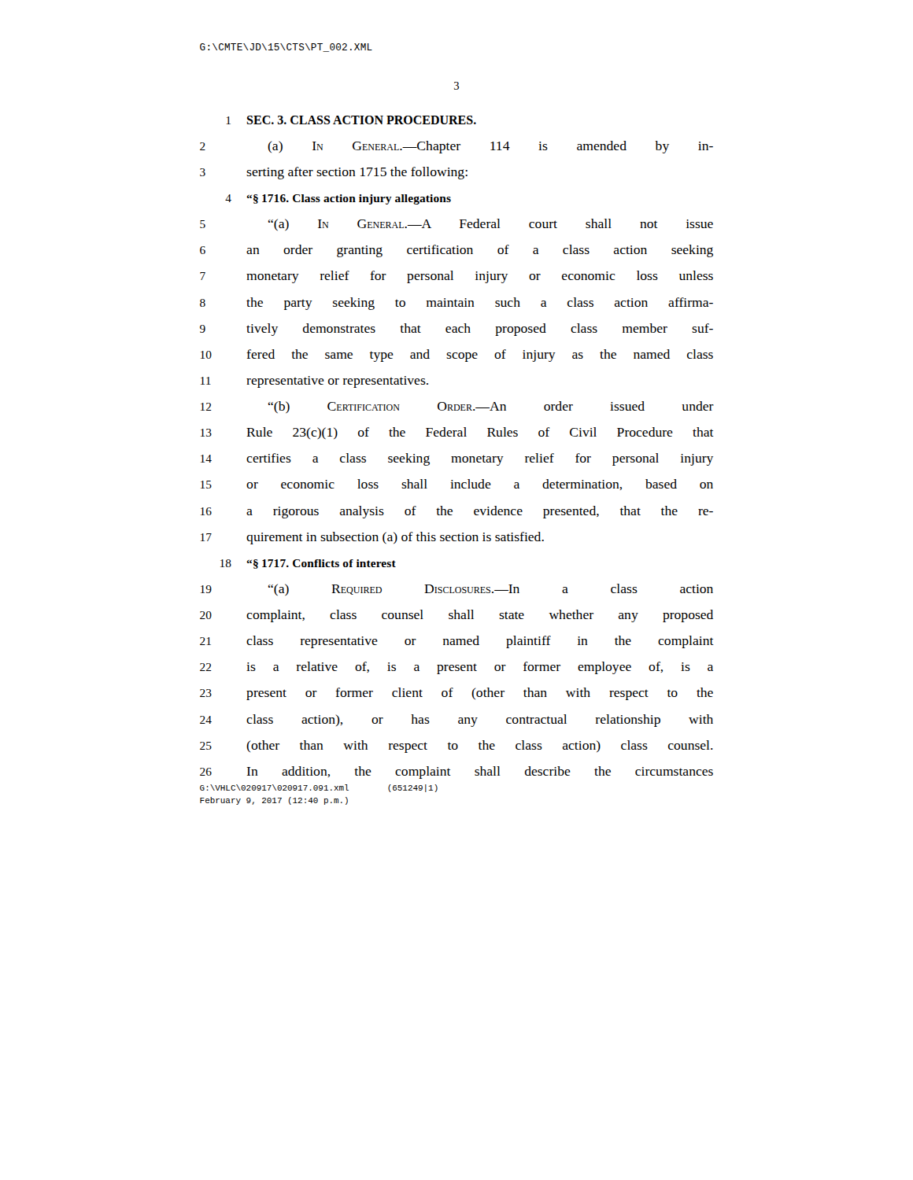G:\CMTE\JD\15\CTS\PT_002.XML
3
SEC. 3. CLASS ACTION PROCEDURES.
(a) In General.—Chapter 114 is amended by in-
serting after section 1715 the following:
“§ 1716. Class action injury allegations
“(a) In General.—A Federal court shall not issue
an order granting certification of a class action seeking
monetary relief for personal injury or economic loss unless
the party seeking to maintain such a class action affirma-
tively demonstrates that each proposed class member suf-
fered the same type and scope of injury as the named class
representative or representatives.
“(b) Certification Order.—An order issued under
Rule 23(c)(1) of the Federal Rules of Civil Procedure that
certifies a class seeking monetary relief for personal injury
or economic loss shall include a determination, based on
a rigorous analysis of the evidence presented, that the re-
quirement in subsection (a) of this section is satisfied.
“§ 1717. Conflicts of interest
“(a) Required Disclosures.—In a class action
complaint, class counsel shall state whether any proposed
class representative or named plaintiff in the complaint
is a relative of, is a present or former employee of, is a
present or former client of (other than with respect to the
class action), or has any contractual relationship with
(other than with respect to the class action) class counsel.
In addition, the complaint shall describe the circumstances
G:\VHLC\020917\020917.091.xml (651249|1)
February 9, 2017 (12:40 p.m.)